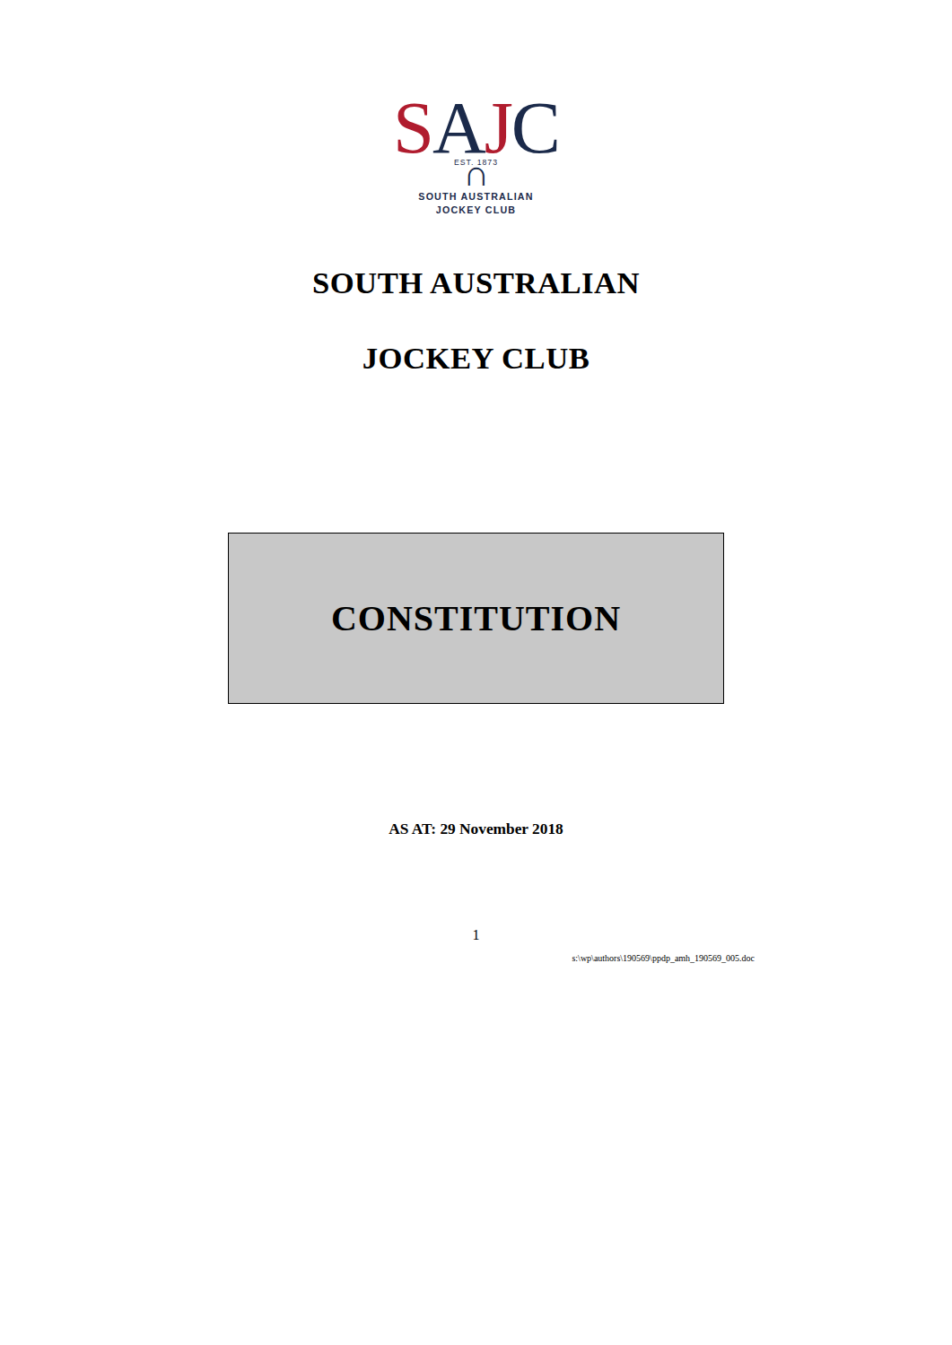SAJC
EST. 1873
∩
SOUTH AUSTRALIAN
JOCKEY CLUB
SOUTH AUSTRALIAN JOCKEY CLUB
CONSTITUTION
AS AT: 29 November 2018
1
s:\wp\authors\190569\ppdp_amh_190569_005.doc